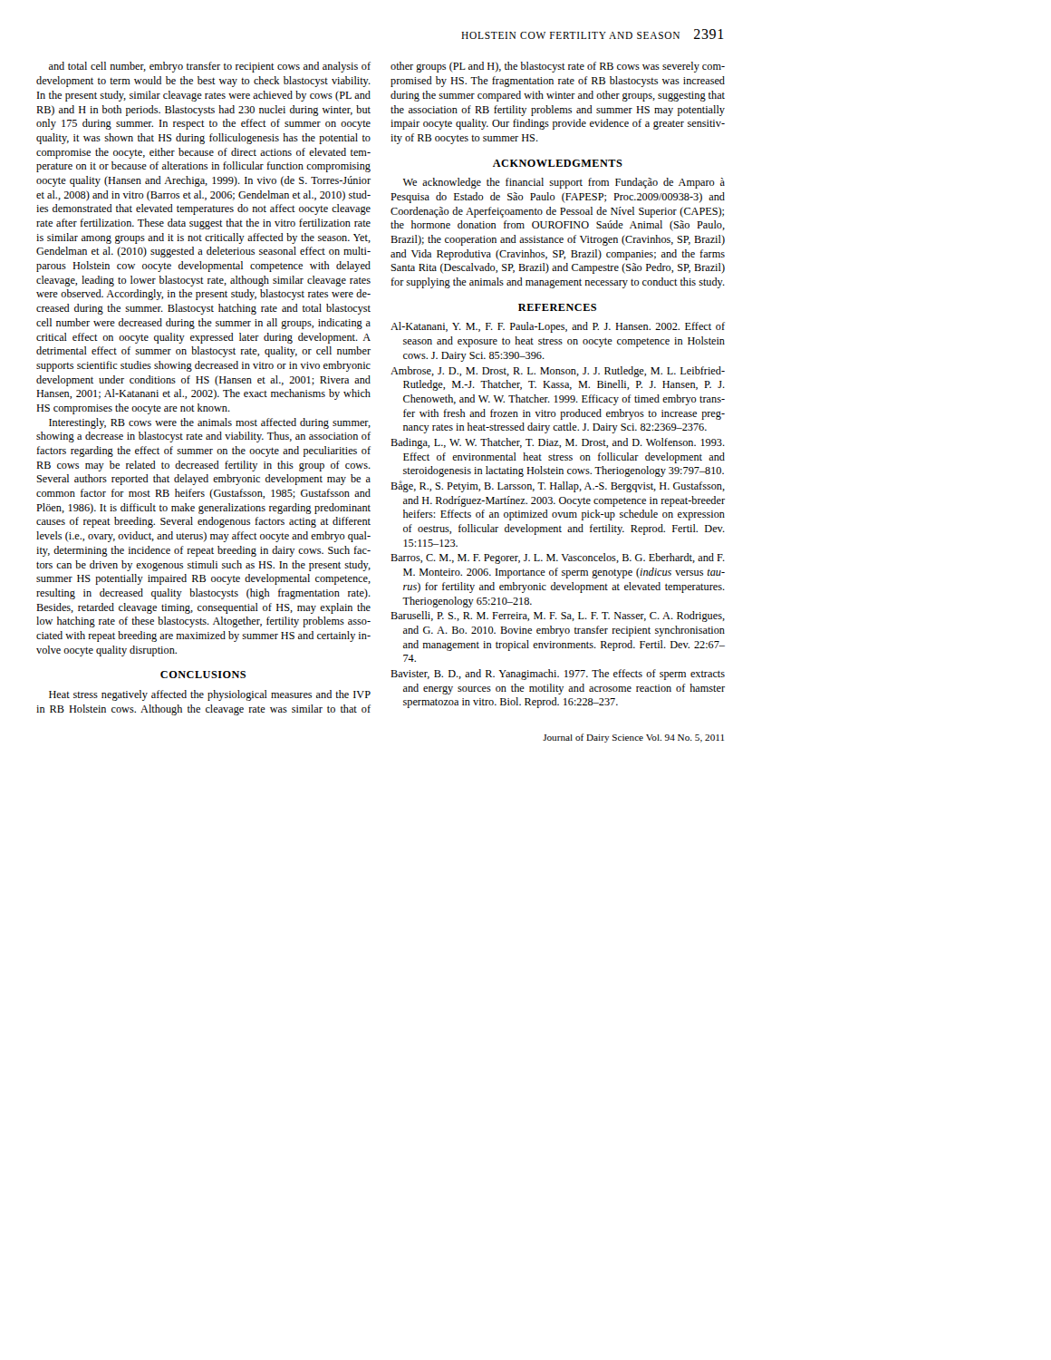Holstein cow fertility and season 2391
and total cell number, embryo transfer to recipient cows and analysis of development to term would be the best way to check blastocyst viability. In the present study, similar cleavage rates were achieved by cows (PL and RB) and H in both periods. Blastocysts had 230 nuclei during winter, but only 175 during summer. In respect to the effect of summer on oocyte quality, it was shown that HS during folliculogenesis has the potential to compromise the oocyte, either because of direct actions of elevated temperature on it or because of alterations in follicular function compromising oocyte quality (Hansen and Arechiga, 1999). In vivo (de S. Torres-Júnior et al., 2008) and in vitro (Barros et al., 2006; Gendelman et al., 2010) studies demonstrated that elevated temperatures do not affect oocyte cleavage rate after fertilization. These data suggest that the in vitro fertilization rate is similar among groups and it is not critically affected by the season. Yet, Gendelman et al. (2010) suggested a deleterious seasonal effect on multiparous Holstein cow oocyte developmental competence with delayed cleavage, leading to lower blastocyst rate, although similar cleavage rates were observed. Accordingly, in the present study, blastocyst rates were decreased during the summer. Blastocyst hatching rate and total blastocyst cell number were decreased during the summer in all groups, indicating a critical effect on oocyte quality expressed later during development. A detrimental effect of summer on blastocyst rate, quality, or cell number supports scientific studies showing decreased in vitro or in vivo embryonic development under conditions of HS (Hansen et al., 2001; Rivera and Hansen, 2001; Al-Katanani et al., 2002). The exact mechanisms by which HS compromises the oocyte are not known.
Interestingly, RB cows were the animals most affected during summer, showing a decrease in blastocyst rate and viability. Thus, an association of factors regarding the effect of summer on the oocyte and peculiarities of RB cows may be related to decreased fertility in this group of cows. Several authors reported that delayed embryonic development may be a common factor for most RB heifers (Gustafsson, 1985; Gustafsson and Plöen, 1986). It is difficult to make generalizations regarding predominant causes of repeat breeding. Several endogenous factors acting at different levels (i.e., ovary, oviduct, and uterus) may affect oocyte and embryo quality, determining the incidence of repeat breeding in dairy cows. Such factors can be driven by exogenous stimuli such as HS. In the present study, summer HS potentially impaired RB oocyte developmental competence, resulting in decreased quality blastocysts (high fragmentation rate). Besides, retarded cleavage timing, consequential of HS, may explain the low hatching rate of these blastocysts. Altogether, fertility problems associated with repeat breeding are maximized by summer HS and certainly involve oocyte quality disruption.
Conclusions
Heat stress negatively affected the physiological measures and the IVP in RB Holstein cows. Although the cleavage rate was similar to that of other groups (PL and H), the blastocyst rate of RB cows was severely compromised by HS. The fragmentation rate of RB blastocysts was increased during the summer compared with winter and other groups, suggesting that the association of RB fertility problems and summer HS may potentially impair oocyte quality. Our findings provide evidence of a greater sensitivity of RB oocytes to summer HS.
Acknowledgments
We acknowledge the financial support from Fundação de Amparo à Pesquisa do Estado de São Paulo (FAPESP; Proc.2009/00938-3) and Coordenação de Aperfeiçoamento de Pessoal de Nível Superior (CAPES); the hormone donation from OUROFINO Saúde Animal (São Paulo, Brazil); the cooperation and assistance of Vitrogen (Cravinhos, SP, Brazil) and Vida Reprodutiva (Cravinhos, SP, Brazil) companies; and the farms Santa Rita (Descalvado, SP, Brazil) and Campestre (São Pedro, SP, Brazil) for supplying the animals and management necessary to conduct this study.
References
Al-Katanani, Y. M., F. F. Paula-Lopes, and P. J. Hansen. 2002. Effect of season and exposure to heat stress on oocyte competence in Holstein cows. J. Dairy Sci. 85:390–396.
Ambrose, J. D., M. Drost, R. L. Monson, J. J. Rutledge, M. L. Leibfried-Rutledge, M.-J. Thatcher, T. Kassa, M. Binelli, P. J. Hansen, P. J. Chenoweth, and W. W. Thatcher. 1999. Efficacy of timed embryo transfer with fresh and frozen in vitro produced embryos to increase pregnancy rates in heat-stressed dairy cattle. J. Dairy Sci. 82:2369–2376.
Badinga, L., W. W. Thatcher, T. Diaz, M. Drost, and D. Wolfenson. 1993. Effect of environmental heat stress on follicular development and steroidogenesis in lactating Holstein cows. Theriogenology 39:797–810.
Båge, R., S. Petyim, B. Larsson, T. Hallap, A.-S. Bergqvist, H. Gustafsson, and H. Rodríguez-Martínez. 2003. Oocyte competence in repeat-breeder heifers: Effects of an optimized ovum pick-up schedule on expression of oestrus, follicular development and fertility. Reprod. Fertil. Dev. 15:115–123.
Barros, C. M., M. F. Pegorer, J. L. M. Vasconcelos, B. G. Eberhardt, and F. M. Monteiro. 2006. Importance of sperm genotype (indicus versus taurus) for fertility and embryonic development at elevated temperatures. Theriogenology 65:210–218.
Baruselli, P. S., R. M. Ferreira, M. F. Sa, L. F. T. Nasser, C. A. Rodrigues, and G. A. Bo. 2010. Bovine embryo transfer recipient synchronisation and management in tropical environments. Reprod. Fertil. Dev. 22:67–74.
Bavister, B. D., and R. Yanagimachi. 1977. The effects of sperm extracts and energy sources on the motility and acrosome reaction of hamster spermatozoa in vitro. Biol. Reprod. 16:228–237.
Journal of Dairy Science Vol. 94 No. 5, 2011